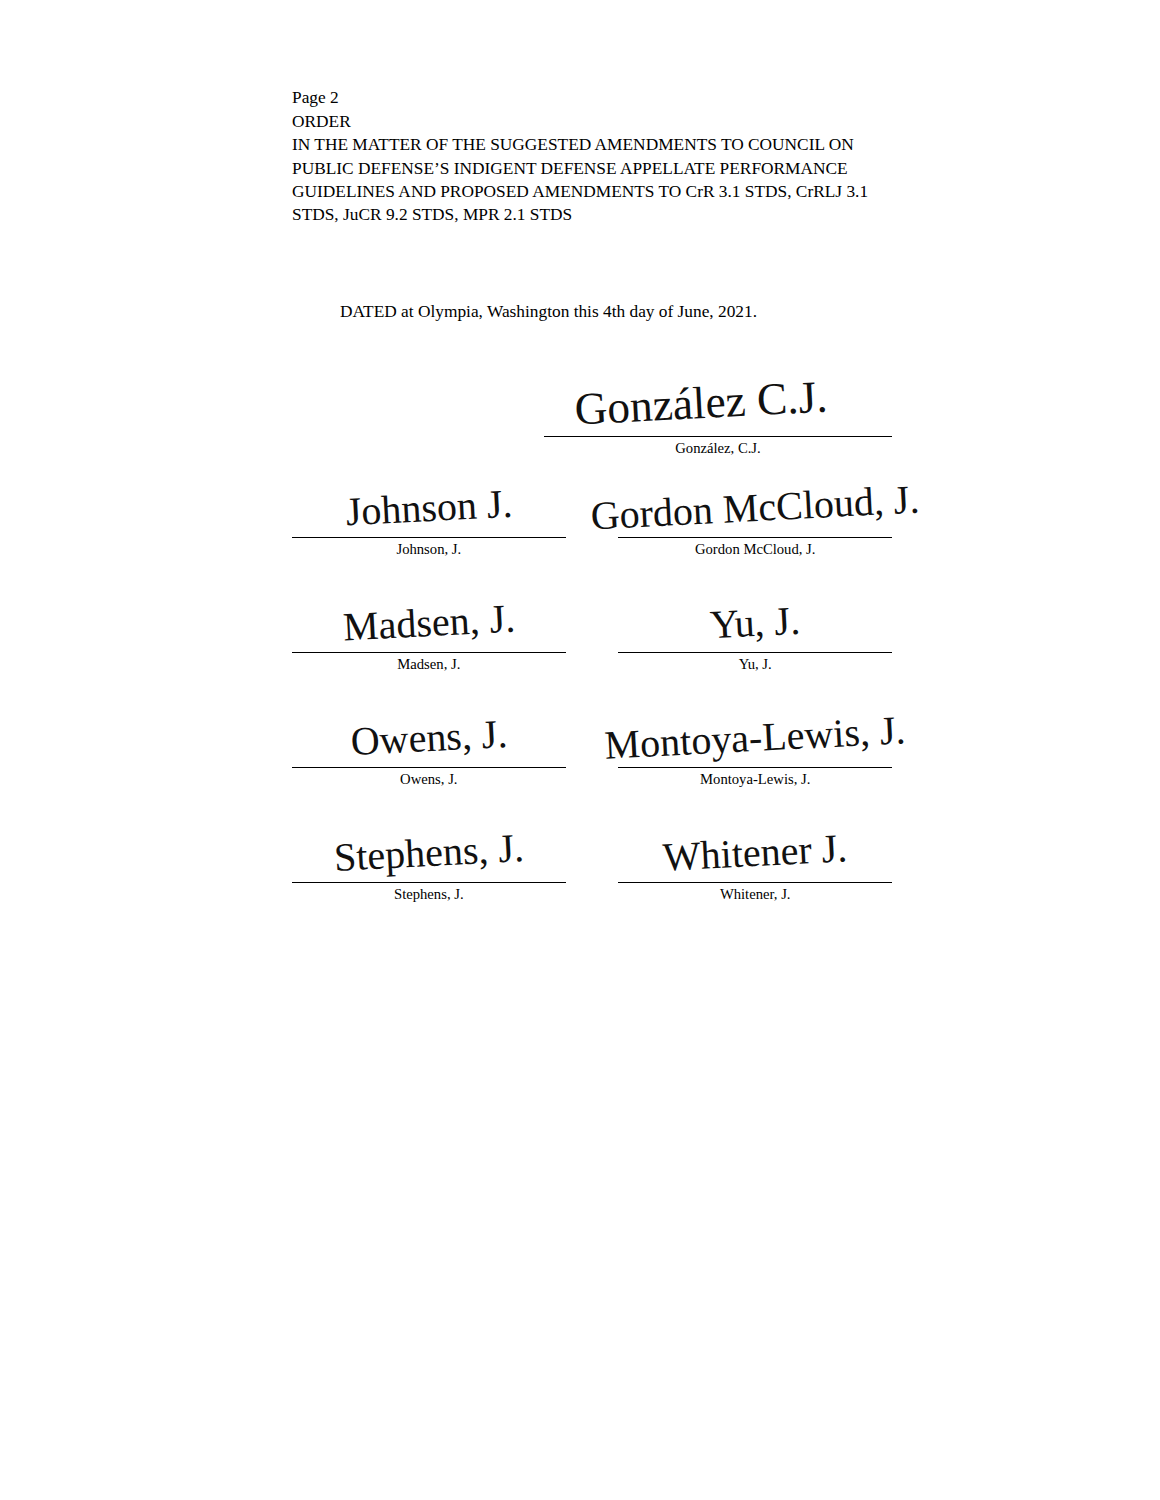Page 2
ORDER
IN THE MATTER OF THE SUGGESTED AMENDMENTS TO COUNCIL ON PUBLIC DEFENSE’S INDIGENT DEFENSE APPELLATE PERFORMANCE GUIDELINES AND PROPOSED AMENDMENTS TO CrR 3.1 STDS, CrRLJ 3.1 STDS, JuCR 9.2 STDS, MPR 2.1 STDS
DATED at Olympia, Washington this 4th day of June, 2021.
González C.J.
González, C.J.
Johnson J.
Johnson, J.
Gordon McCloud, J.
Gordon McCloud, J.
Madsen, J.
Madsen, J.
Yu, J.
Yu, J.
Owens, J.
Owens, J.
Montoya-Lewis, J.
Montoya-Lewis, J.
Stephens, J.
Stephens, J.
Whitener J.
Whitener, J.